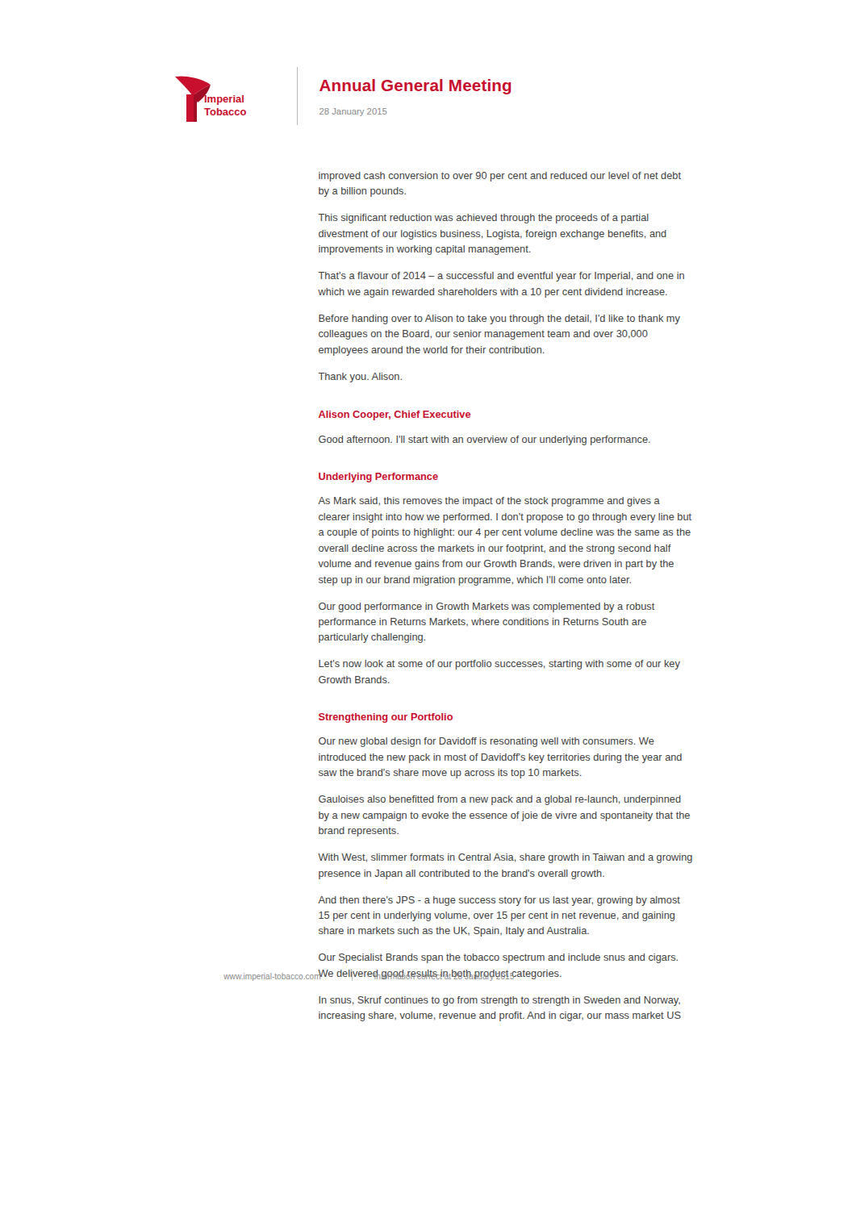Imperial Tobacco
Annual General Meeting
28 January 2015
improved cash conversion to over 90 per cent and reduced our level of net debt by a billion pounds.
This significant reduction was achieved through the proceeds of a partial divestment of our logistics business, Logista, foreign exchange benefits, and improvements in working capital management.
That's a flavour of 2014 – a successful and eventful year for Imperial, and one in which we again rewarded shareholders with a 10 per cent dividend increase.
Before handing over to Alison to take you through the detail, I'd like to thank my colleagues on the Board, our senior management team and over 30,000 employees around the world for their contribution.
Thank you. Alison.
Alison Cooper, Chief Executive
Good afternoon. I'll start with an overview of our underlying performance.
Underlying Performance
As Mark said, this removes the impact of the stock programme and gives a clearer insight into how we performed. I don't propose to go through every line but a couple of points to highlight: our 4 per cent volume decline was the same as the overall decline across the markets in our footprint, and the strong second half volume and revenue gains from our Growth Brands, were driven in part by the step up in our brand migration programme, which I'll come onto later.
Our good performance in Growth Markets was complemented by a robust performance in Returns Markets, where conditions in Returns South are particularly challenging.
Let's now look at some of our portfolio successes, starting with some of our key Growth Brands.
Strengthening our Portfolio
Our new global design for Davidoff is resonating well with consumers. We introduced the new pack in most of Davidoff's key territories during the year and saw the brand's share move up across its top 10 markets.
Gauloises also benefitted from a new pack and a global re-launch, underpinned by a new campaign to evoke the essence of joie de vivre and spontaneity that the brand represents.
With West, slimmer formats in Central Asia, share growth in Taiwan and a growing presence in Japan all contributed to the brand's overall growth.
And then there's JPS - a huge success story for us last year, growing by almost 15 per cent in underlying volume, over 15 per cent in net revenue, and gaining share in markets such as the UK, Spain, Italy and Australia.
Our Specialist Brands span the tobacco spectrum and include snus and cigars. We delivered good results in both product categories.
In snus, Skruf continues to go from strength to strength in Sweden and Norway, increasing share, volume, revenue and profit. And in cigar, our mass market US
www.imperial-tobacco.com
Information correct at 28 January 2015